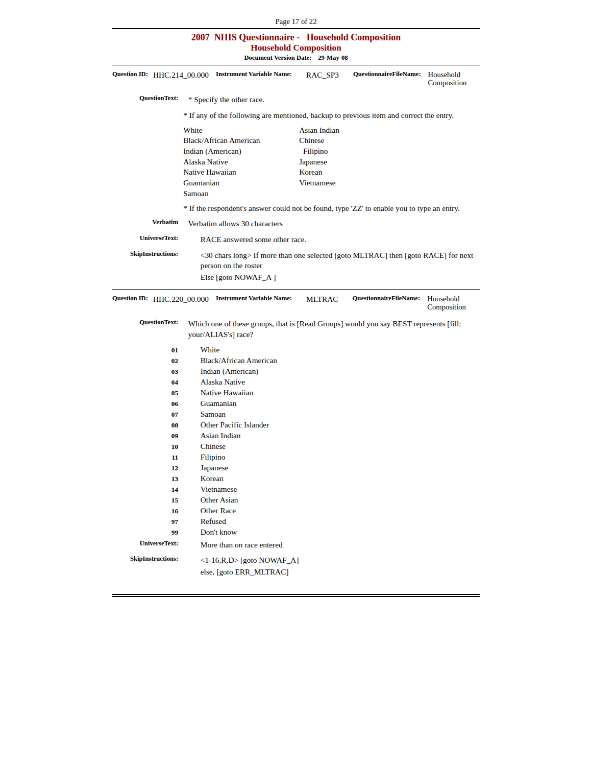Page 17 of 22
2007 NHIS Questionnaire - Household Composition
Household Composition
Document Version Date: 29-May-08
Question ID: HHC.214_00.000 Instrument Variable Name: RAC_SP3 QuestionnaireFileName: Household
Composition
QuestionText:
* Specify the other race.
* If any of the following are mentioned, backup to previous item and correct the entry.
| White | Asian Indian |
| Black/African American | Chinese |
| Indian (American) | Filipino |
| Alaska Native | Japanese |
| Native Hawaiian | Korean |
| Guamanian | Vietnamese |
| Samoan | |
* If the respondent's answer could not be found, type 'ZZ' to enable you to type an entry.
Verbatim
Verbatim allows 30 characters
UniverseText:
RACE answered some other race.
SkipInstructions:
<30 chars long> If more than one selected [goto MLTRAC] then [goto RACE] for next person on the roster
Else [goto NOWAF_A ]
Question ID: HHC.220_00.000 Instrument Variable Name: MLTRAC QuestionnaireFileName: Household
Composition
QuestionText:
Which one of these groups, that is [Read Groups] would you say BEST represents [fill: your/ALIAS's] race?
01 White
02 Black/African American
03 Indian (American)
04 Alaska Native
05 Native Hawaiian
06 Guamanian
07 Samoan
08 Other Pacific Islander
09 Asian Indian
10 Chinese
11 Filipino
12 Japanese
13 Korean
14 Vietnamese
15 Other Asian
16 Other Race
97 Refused
99 Don't know
UniverseText:
More than on race entered
SkipInstructions:
<1-16,R,D> [goto NOWAF_A]
else, [goto ERR_MLTRAC]